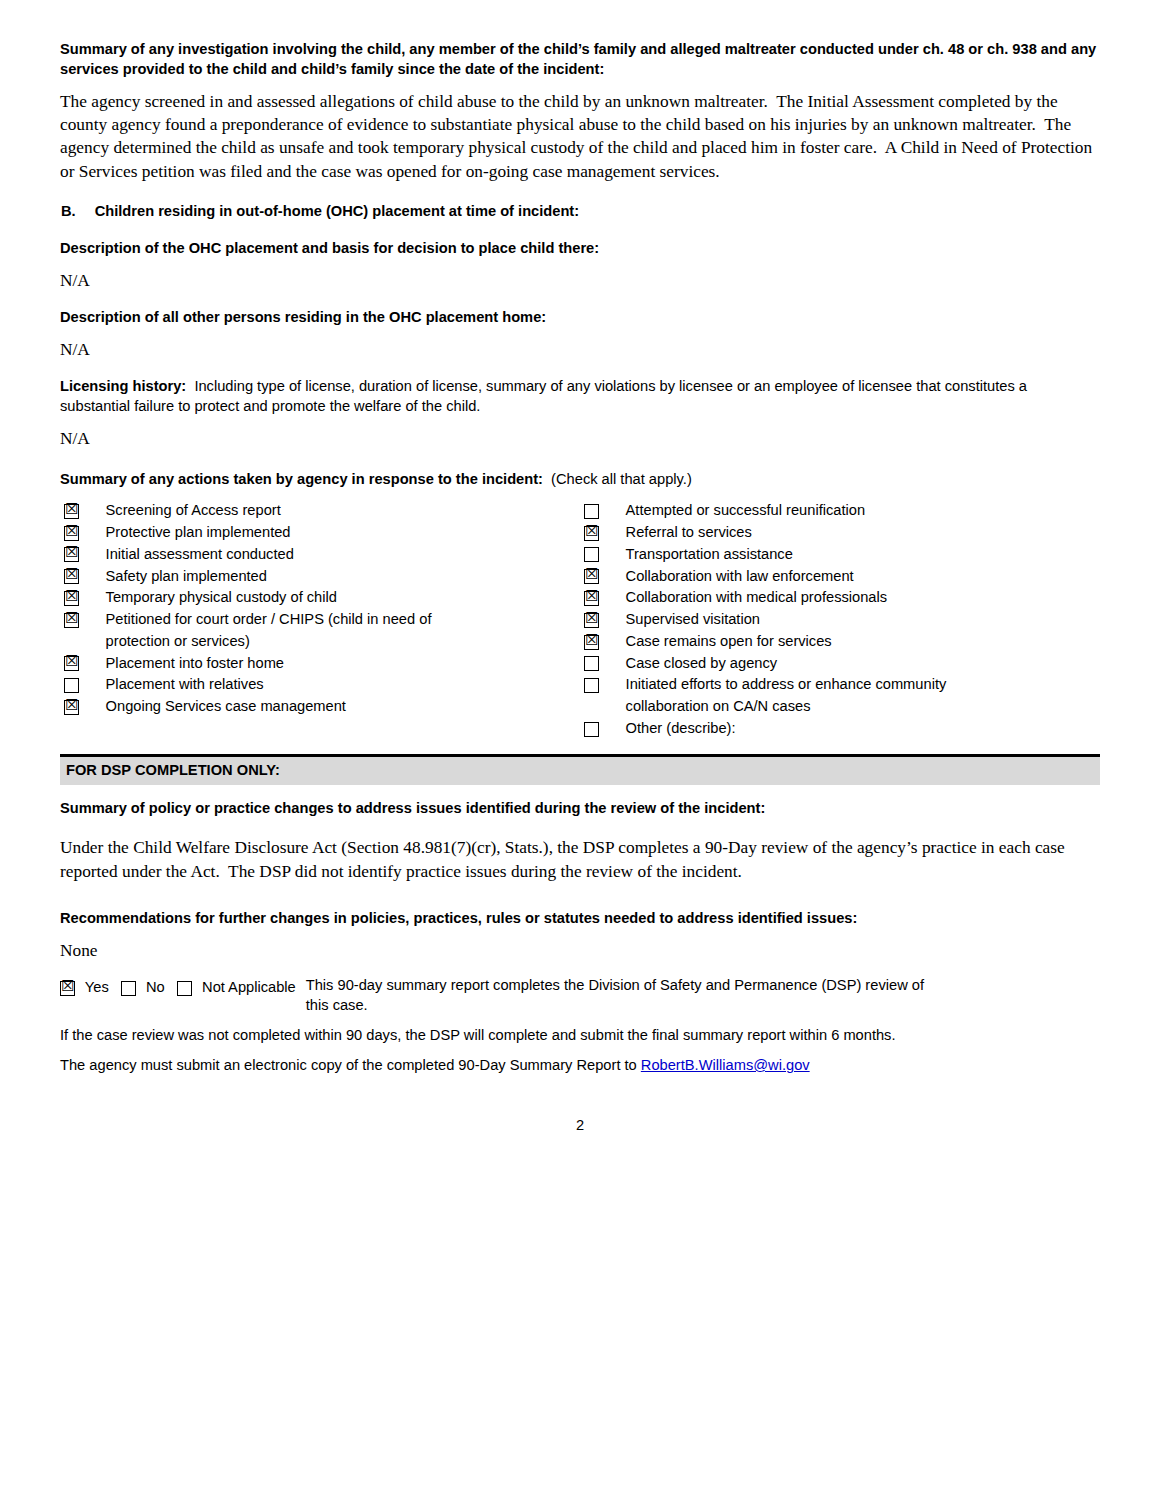Summary of any investigation involving the child, any member of the child’s family and alleged maltreater conducted under ch. 48 or ch. 938 and any services provided to the child and child’s family since the date of the incident:
The agency screened in and assessed allegations of child abuse to the child by an unknown maltreater. The Initial Assessment completed by the county agency found a preponderance of evidence to substantiate physical abuse to the child based on his injuries by an unknown maltreater. The agency determined the child as unsafe and took temporary physical custody of the child and placed him in foster care. A Child in Need of Protection or Services petition was filed and the case was opened for on-going case management services.
| B. | Children residing in out-of-home (OHC) placement at time of incident: |
Description of the OHC placement and basis for decision to place child there:
N/A
Description of all other persons residing in the OHC placement home:
N/A
Licensing history: Including type of license, duration of license, summary of any violations by licensee or an employee of licensee that constitutes a substantial failure to protect and promote the welfare of the child.
N/A
Summary of any actions taken by agency in response to the incident: (Check all that apply.)
| | Screening of Access report | | Attempted or successful reunification |
| | Protective plan implemented | | Referral to services |
| | Initial assessment conducted | | Transportation assistance |
| | Safety plan implemented | | Collaboration with law enforcement |
| | Temporary physical custody of child | | Collaboration with medical professionals |
| | Petitioned for court order / CHIPS (child in need of | | Supervised visitation |
| | protection or services) | | Case remains open for services |
| | Placement into foster home | | Case closed by agency |
| | Placement with relatives | | Initiated efforts to address or enhance community |
| | Ongoing Services case management | | collaboration on CA/N cases |
| | | | Other (describe): |
FOR DSP COMPLETION ONLY:
Summary of policy or practice changes to address issues identified during the review of the incident:
Under the Child Welfare Disclosure Act (Section 48.981(7)(cr), Stats.), the DSP completes a 90-Day review of the agency’s practice in each case reported under the Act. The DSP did not identify practice issues during the review of the incident.
Recommendations for further changes in policies, practices, rules or statutes needed to address identified issues:
None
Yes No Not Applicable
This 90-day summary report completes the Division of Safety and Permanence (DSP) review of this case.
If the case review was not completed within 90 days, the DSP will complete and submit the final summary report within 6 months.
The agency must submit an electronic copy of the completed 90-Day Summary Report to RobertB.Williams@wi.gov
2